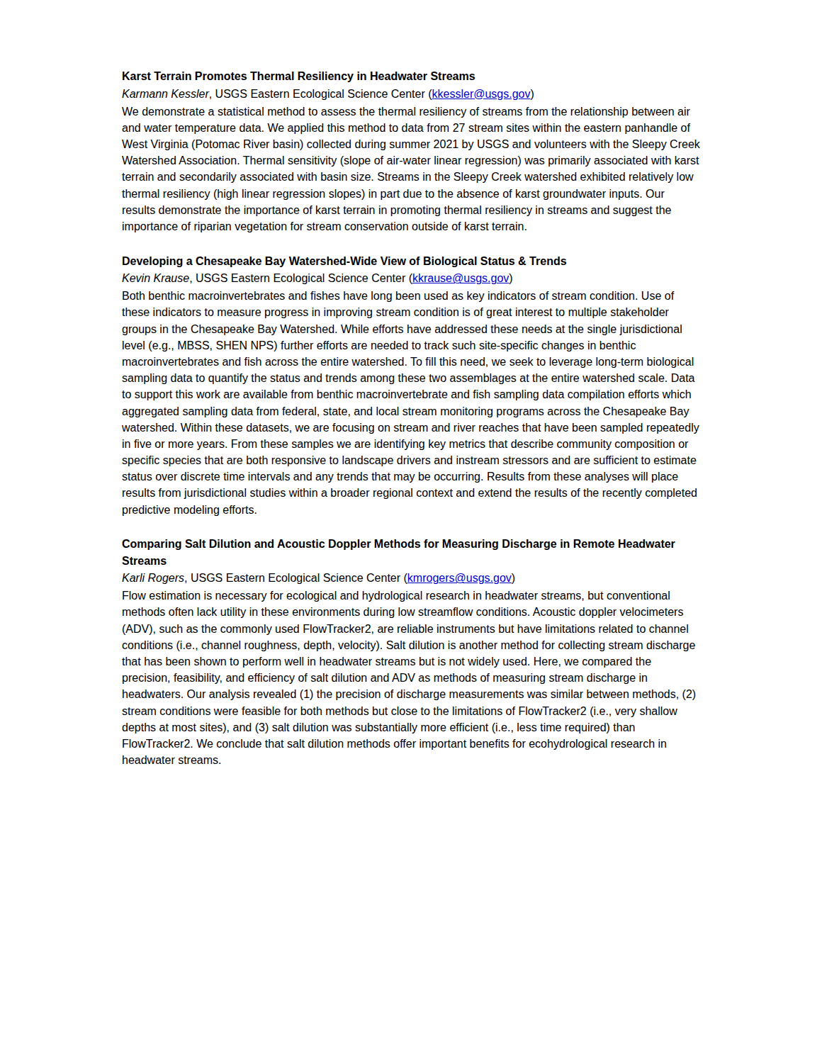Karst Terrain Promotes Thermal Resiliency in Headwater Streams
Karmann Kessler, USGS Eastern Ecological Science Center (kkessler@usgs.gov)
We demonstrate a statistical method to assess the thermal resiliency of streams from the relationship between air and water temperature data. We applied this method to data from 27 stream sites within the eastern panhandle of West Virginia (Potomac River basin) collected during summer 2021 by USGS and volunteers with the Sleepy Creek Watershed Association. Thermal sensitivity (slope of air-water linear regression) was primarily associated with karst terrain and secondarily associated with basin size. Streams in the Sleepy Creek watershed exhibited relatively low thermal resiliency (high linear regression slopes) in part due to the absence of karst groundwater inputs. Our results demonstrate the importance of karst terrain in promoting thermal resiliency in streams and suggest the importance of riparian vegetation for stream conservation outside of karst terrain.
Developing a Chesapeake Bay Watershed-Wide View of Biological Status & Trends
Kevin Krause, USGS Eastern Ecological Science Center (kkrause@usgs.gov)
Both benthic macroinvertebrates and fishes have long been used as key indicators of stream condition. Use of these indicators to measure progress in improving stream condition is of great interest to multiple stakeholder groups in the Chesapeake Bay Watershed. While efforts have addressed these needs at the single jurisdictional level (e.g., MBSS, SHEN NPS) further efforts are needed to track such site-specific changes in benthic macroinvertebrates and fish across the entire watershed. To fill this need, we seek to leverage long-term biological sampling data to quantify the status and trends among these two assemblages at the entire watershed scale. Data to support this work are available from benthic macroinvertebrate and fish sampling data compilation efforts which aggregated sampling data from federal, state, and local stream monitoring programs across the Chesapeake Bay watershed. Within these datasets, we are focusing on stream and river reaches that have been sampled repeatedly in five or more years. From these samples we are identifying key metrics that describe community composition or specific species that are both responsive to landscape drivers and instream stressors and are sufficient to estimate status over discrete time intervals and any trends that may be occurring. Results from these analyses will place results from jurisdictional studies within a broader regional context and extend the results of the recently completed predictive modeling efforts.
Comparing Salt Dilution and Acoustic Doppler Methods for Measuring Discharge in Remote Headwater Streams
Karli Rogers, USGS Eastern Ecological Science Center (kmrogers@usgs.gov)
Flow estimation is necessary for ecological and hydrological research in headwater streams, but conventional methods often lack utility in these environments during low streamflow conditions. Acoustic doppler velocimeters (ADV), such as the commonly used FlowTracker2, are reliable instruments but have limitations related to channel conditions (i.e., channel roughness, depth, velocity). Salt dilution is another method for collecting stream discharge that has been shown to perform well in headwater streams but is not widely used. Here, we compared the precision, feasibility, and efficiency of salt dilution and ADV as methods of measuring stream discharge in headwaters. Our analysis revealed (1) the precision of discharge measurements was similar between methods, (2) stream conditions were feasible for both methods but close to the limitations of FlowTracker2 (i.e., very shallow depths at most sites), and (3) salt dilution was substantially more efficient (i.e., less time required) than FlowTracker2. We conclude that salt dilution methods offer important benefits for ecohydrological research in headwater streams.